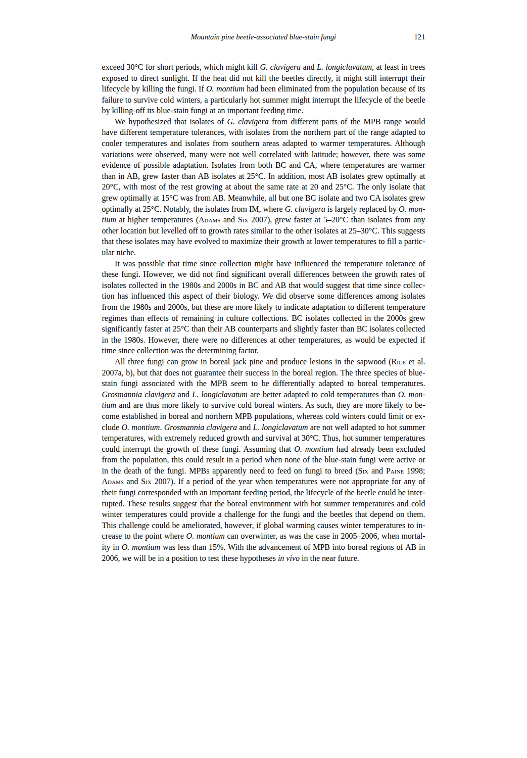Mountain pine beetle-associated blue-stain fungi 121
exceed 30°C for short periods, which might kill G. clavigera and L. longiclavatum, at least in trees exposed to direct sunlight. If the heat did not kill the beetles directly, it might still interrupt their lifecycle by killing the fungi. If O. montium had been eliminated from the population because of its failure to survive cold winters, a particularly hot summer might interrupt the lifecycle of the beetle by killing-off its blue-stain fungi at an important feeding time.
We hypothesized that isolates of G. clavigera from different parts of the MPB range would have different temperature tolerances, with isolates from the northern part of the range adapted to cooler temperatures and isolates from southern areas adapted to warmer temperatures. Although variations were observed, many were not well correlated with latitude; however, there was some evidence of possible adaptation. Isolates from both BC and CA, where temperatures are warmer than in AB, grew faster than AB isolates at 25°C. In addition, most AB isolates grew optimally at 20°C, with most of the rest growing at about the same rate at 20 and 25°C. The only isolate that grew optimally at 15°C was from AB. Meanwhile, all but one BC isolate and two CA isolates grew optimally at 25°C. Notably, the isolates from IM, where G. clavigera is largely replaced by O. montium at higher temperatures (Adams and Six 2007), grew faster at 5–20°C than isolates from any other location but levelled off to growth rates similar to the other isolates at 25–30°C. This suggests that these isolates may have evolved to maximize their growth at lower temperatures to fill a particular niche.
It was possible that time since collection might have influenced the temperature tolerance of these fungi. However, we did not find significant overall differences between the growth rates of isolates collected in the 1980s and 2000s in BC and AB that would suggest that time since collection has influenced this aspect of their biology. We did observe some differences among isolates from the 1980s and 2000s, but these are more likely to indicate adaptation to different temperature regimes than effects of remaining in culture collections. BC isolates collected in the 2000s grew significantly faster at 25°C than their AB counterparts and slightly faster than BC isolates collected in the 1980s. However, there were no differences at other temperatures, as would be expected if time since collection was the determining factor.
All three fungi can grow in boreal jack pine and produce lesions in the sapwood (Rice et al. 2007a, b), but that does not guarantee their success in the boreal region. The three species of blue-stain fungi associated with the MPB seem to be differentially adapted to boreal temperatures. Grosmannia clavigera and L. longiclavatum are better adapted to cold temperatures than O. montium and are thus more likely to survive cold boreal winters. As such, they are more likely to become established in boreal and northern MPB populations, whereas cold winters could limit or exclude O. montium. Grosmannia clavigera and L. longiclavatum are not well adapted to hot summer temperatures, with extremely reduced growth and survival at 30°C. Thus, hot summer temperatures could interrupt the growth of these fungi. Assuming that O. montium had already been excluded from the population, this could result in a period when none of the blue-stain fungi were active or in the death of the fungi. MPBs apparently need to feed on fungi to breed (Six and Paine 1998; Adams and Six 2007). If a period of the year when temperatures were not appropriate for any of their fungi corresponded with an important feeding period, the lifecycle of the beetle could be interrupted. These results suggest that the boreal environment with hot summer temperatures and cold winter temperatures could provide a challenge for the fungi and the beetles that depend on them. This challenge could be ameliorated, however, if global warming causes winter temperatures to increase to the point where O. montium can overwinter, as was the case in 2005–2006, when mortality in O. montium was less than 15%. With the advancement of MPB into boreal regions of AB in 2006, we will be in a position to test these hypotheses in vivo in the near future.